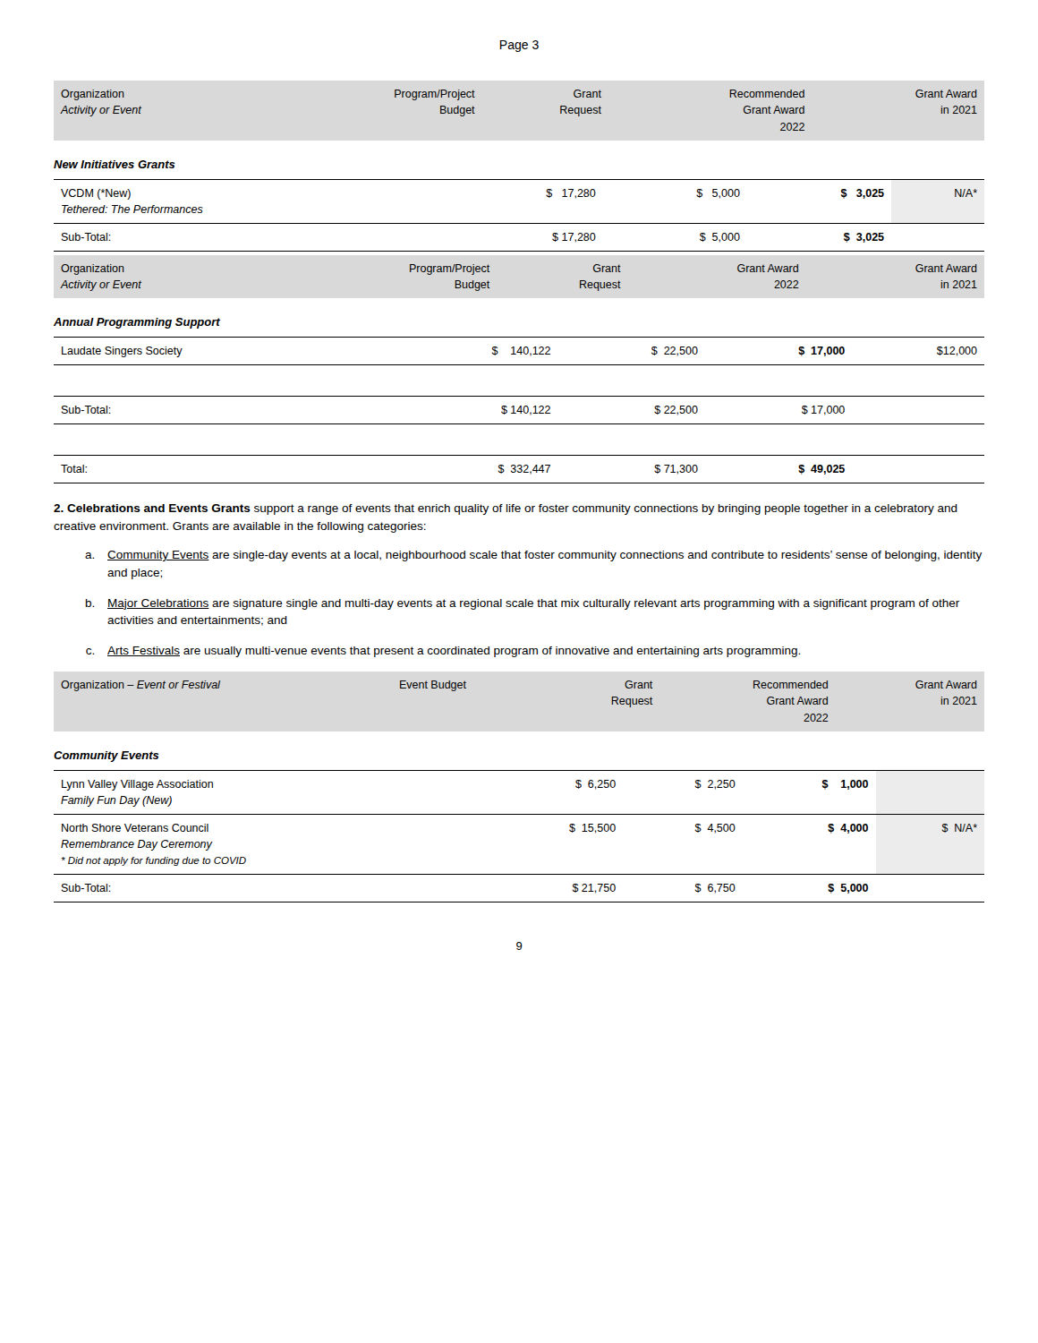Page 3
| Organization Activity or Event | Program/Project Budget | Grant Request | Recommended Grant Award 2022 | Grant Award in 2021 |
| --- | --- | --- | --- | --- |
New Initiatives Grants
| VCDM (*New) Tethered: The Performances | $ 17,280 | $ 5,000 | $ 3,025 | N/A* |
| Sub-Total: | $ 17,280 | $ 5,000 | $ 3,025 | |
| Organization Activity or Event | Program/Project Budget | Grant Request | Grant Award 2022 | Grant Award in 2021 |
| --- | --- | --- | --- | --- |
Annual Programming Support
| Laudate Singers Society | $ 140,122 | $ 22,500 | $ 17,000 | $12,000 |
| Sub-Total: | $ 140,122 | $ 22,500 | $ 17,000 | |
| Total: | $ 332,447 | $ 71,300 | $ 49,025 | |
2. Celebrations and Events Grants support a range of events that enrich quality of life or foster community connections by bringing people together in a celebratory and creative environment. Grants are available in the following categories:
Community Events are single-day events at a local, neighbourhood scale that foster community connections and contribute to residents’ sense of belonging, identity and place;
Major Celebrations are signature single and multi-day events at a regional scale that mix culturally relevant arts programming with a significant program of other activities and entertainments; and
Arts Festivals are usually multi-venue events that present a coordinated program of innovative and entertaining arts programming.
| Organization – Event or Festival | Event Budget | Grant Request | Recommended Grant Award 2022 | Grant Award in 2021 |
| --- | --- | --- | --- | --- |
Community Events
| Lynn Valley Village Association Family Fun Day (New) | $ 6,250 | $ 2,250 | $ 1,000 | |
| North Shore Veterans Council Remembrance Day Ceremony * Did not apply for funding due to COVID | $ 15,500 | $ 4,500 | $ 4,000 | $ N/A* |
| Sub-Total: | $ 21,750 | $ 6,750 | $ 5,000 | |
9